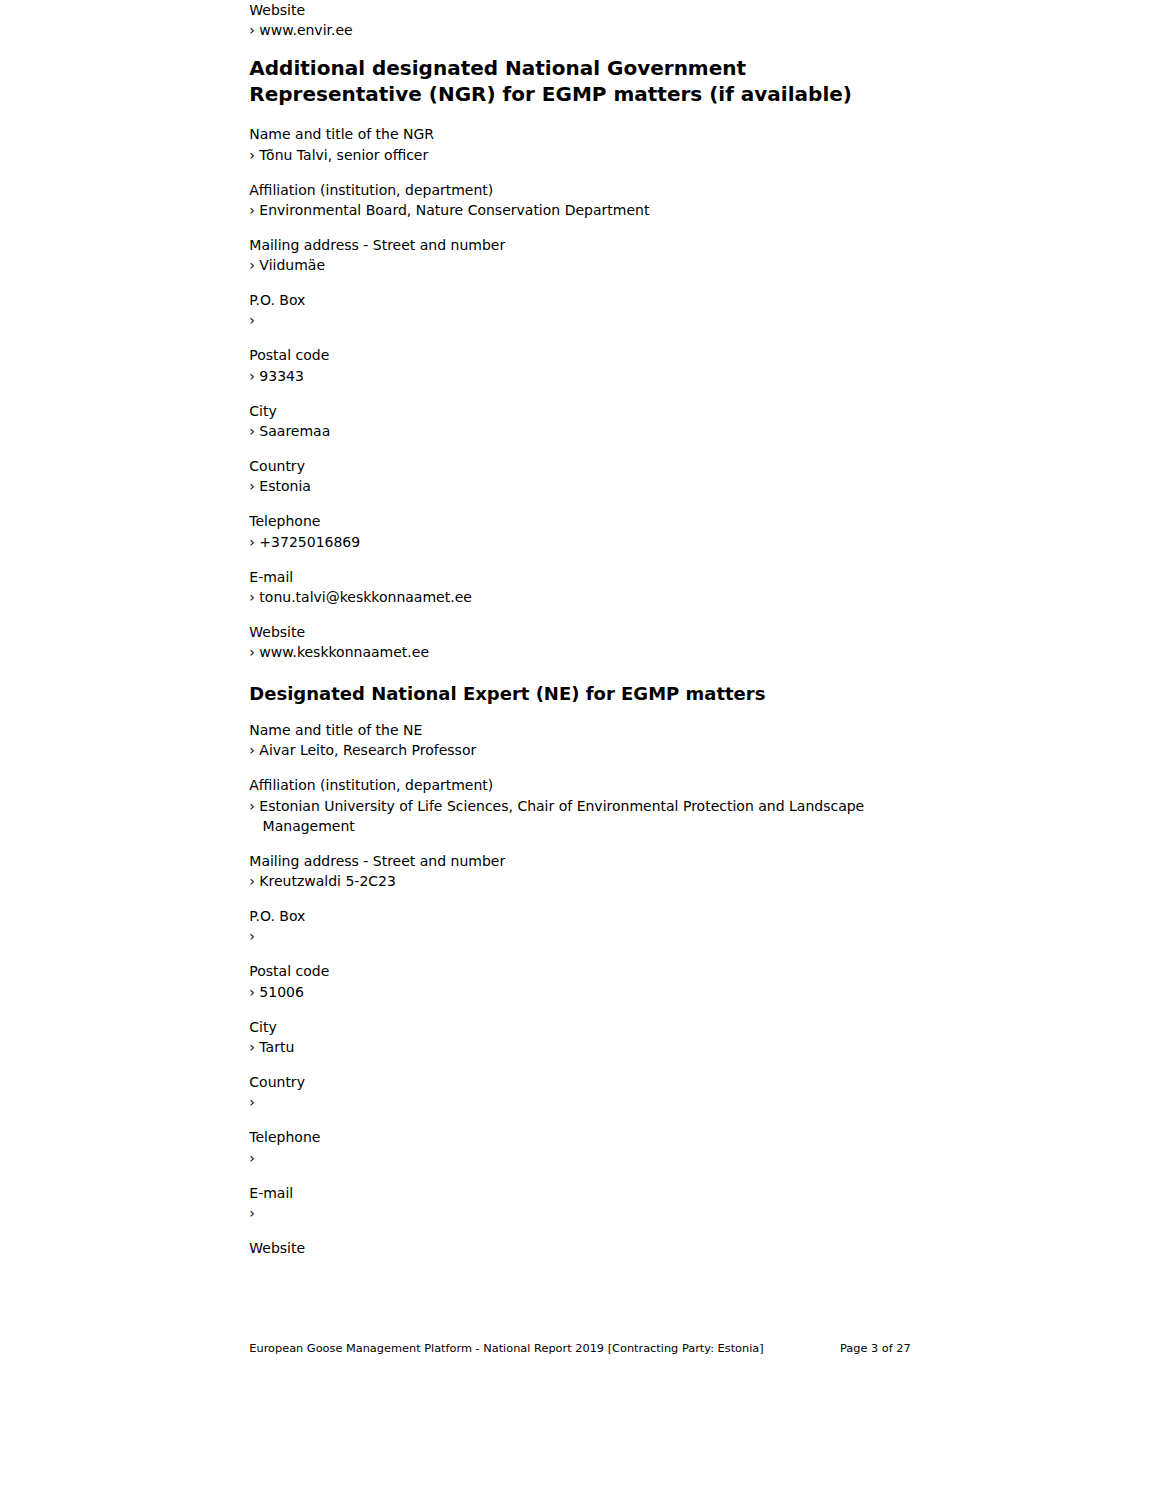Website
www.envir.ee
Additional designated National Government Representative (NGR) for EGMP matters (if available)
Name and title of the NGR
Tõnu Talvi, senior officer
Affiliation (institution, department)
Environmental Board, Nature Conservation Department
Mailing address - Street and number
Viidumäe
P.O. Box
Postal code
93343
City
Saaremaa
Country
Estonia
Telephone
+3725016869
E-mail
tonu.talvi@keskkonnaamet.ee
Website
www.keskkonnaamet.ee
Designated National Expert (NE) for EGMP matters
Name and title of the NE
Aivar Leito, Research Professor
Affiliation (institution, department)
Estonian University of Life Sciences, Chair of Environmental Protection and Landscape Management
Mailing address - Street and number
Kreutzwaldi 5-2C23
P.O. Box
Postal code
51006
City
Tartu
Country
Telephone
E-mail
Website
European Goose Management Platform - National Report 2019 [Contracting Party: Estonia] Page 3 of 27